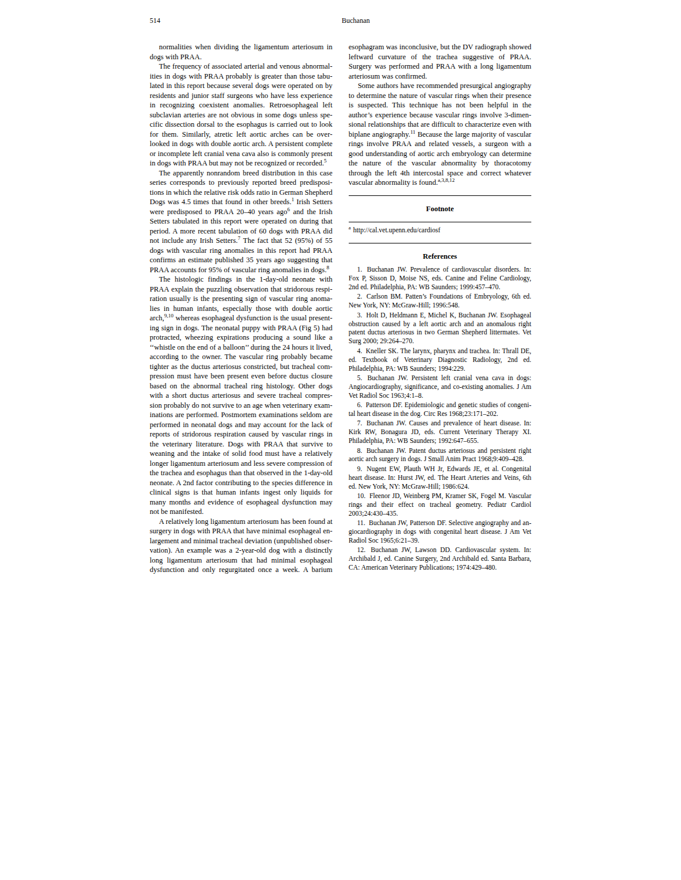514
Buchanan
normalities when dividing the ligamentum arteriosum in dogs with PRAA.
The frequency of associated arterial and venous abnormalities in dogs with PRAA probably is greater than those tabulated in this report because several dogs were operated on by residents and junior staff surgeons who have less experience in recognizing coexistent anomalies. Retroesophageal left subclavian arteries are not obvious in some dogs unless specific dissection dorsal to the esophagus is carried out to look for them. Similarly, atretic left aortic arches can be overlooked in dogs with double aortic arch. A persistent complete or incomplete left cranial vena cava also is commonly present in dogs with PRAA but may not be recognized or recorded.5
The apparently nonrandom breed distribution in this case series corresponds to previously reported breed predispositions in which the relative risk odds ratio in German Shepherd Dogs was 4.5 times that found in other breeds.1 Irish Setters were predisposed to PRAA 20–40 years ago6 and the Irish Setters tabulated in this report were operated on during that period. A more recent tabulation of 60 dogs with PRAA did not include any Irish Setters.7 The fact that 52 (95%) of 55 dogs with vascular ring anomalies in this report had PRAA confirms an estimate published 35 years ago suggesting that PRAA accounts for 95% of vascular ring anomalies in dogs.8
The histologic findings in the 1-day-old neonate with PRAA explain the puzzling observation that stridorous respiration usually is the presenting sign of vascular ring anomalies in human infants, especially those with double aortic arch,9,10 whereas esophageal dysfunction is the usual presenting sign in dogs. The neonatal puppy with PRAA (Fig 5) had protracted, wheezing expirations producing a sound like a ‘‘whistle on the end of a balloon’’ during the 24 hours it lived, according to the owner. The vascular ring probably became tighter as the ductus arteriosus constricted, but tracheal compression must have been present even before ductus closure based on the abnormal tracheal ring histology. Other dogs with a short ductus arteriosus and severe tracheal compression probably do not survive to an age when veterinary examinations are performed. Postmortem examinations seldom are performed in neonatal dogs and may account for the lack of reports of stridorous respiration caused by vascular rings in the veterinary literature. Dogs with PRAA that survive to weaning and the intake of solid food must have a relatively longer ligamentum arteriosum and less severe compression of the trachea and esophagus than that observed in the 1-day-old neonate. A 2nd factor contributing to the species difference in clinical signs is that human infants ingest only liquids for many months and evidence of esophageal dysfunction may not be manifested.
A relatively long ligamentum arteriosum has been found at surgery in dogs with PRAA that have minimal esophageal enlargement and minimal tracheal deviation (unpublished observation). An example was a 2-year-old dog with a distinctly long ligamentum arteriosum that had minimal esophageal dysfunction and only regurgitated once a week. A barium esophagram was inconclusive, but the DV radiograph showed leftward curvature of the trachea suggestive of PRAA. Surgery was performed and PRAA with a long ligamentum arteriosum was confirmed.
Some authors have recommended presurgical angiography to determine the nature of vascular rings when their presence is suspected. This technique has not been helpful in the author’s experience because vascular rings involve 3-dimensional relationships that are difficult to characterize even with biplane angiography.11 Because the large majority of vascular rings involve PRAA and related vessels, a surgeon with a good understanding of aortic arch embryology can determine the nature of the vascular abnormality by thoracotomy through the left 4th intercostal space and correct whatever vascular abnormality is found.a,3,8,12
Footnote
a http://cal.vet.upenn.edu/cardiosf
References
1. Buchanan JW. Prevalence of cardiovascular disorders. In: Fox P, Sisson D, Moise NS, eds. Canine and Feline Cardiology, 2nd ed. Philadelphia, PA: WB Saunders; 1999:457–470.
2. Carlson BM. Patten’s Foundations of Embryology, 6th ed. New York, NY: McGraw-Hill; 1996:548.
3. Holt D, Heldmann E, Michel K, Buchanan JW. Esophageal obstruction caused by a left aortic arch and an anomalous right patent ductus arteriosus in two German Shepherd littermates. Vet Surg 2000; 29:264–270.
4. Kneller SK. The larynx, pharynx and trachea. In: Thrall DE, ed. Textbook of Veterinary Diagnostic Radiology, 2nd ed. Philadelphia, PA: WB Saunders; 1994:229.
5. Buchanan JW. Persistent left cranial vena cava in dogs: Angiocardiography, significance, and co-existing anomalies. J Am Vet Radiol Soc 1963;4:1–8.
6. Patterson DF. Epidemiologic and genetic studies of congenital heart disease in the dog. Circ Res 1968;23:171–202.
7. Buchanan JW. Causes and prevalence of heart disease. In: Kirk RW, Bonagura JD, eds. Current Veterinary Therapy XI. Philadelphia, PA: WB Saunders; 1992:647–655.
8. Buchanan JW. Patent ductus arteriosus and persistent right aortic arch surgery in dogs. J Small Anim Pract 1968;9:409–428.
9. Nugent EW, Plauth WH Jr, Edwards JE, et al. Congenital heart disease. In: Hurst JW, ed. The Heart Arteries and Veins, 6th ed. New York, NY: McGraw-Hill; 1986:624.
10. Fleenor JD, Weinberg PM, Kramer SK, Fogel M. Vascular rings and their effect on tracheal geometry. Pediatr Cardiol 2003;24:430–435.
11. Buchanan JW, Patterson DF. Selective angiography and angiocardiography in dogs with congenital heart disease. J Am Vet Radiol Soc 1965;6:21–39.
12. Buchanan JW, Lawson DD. Cardiovascular system. In: Archibald J, ed. Canine Surgery, 2nd Archibald ed. Santa Barbara, CA: American Veterinary Publications; 1974:429–480.